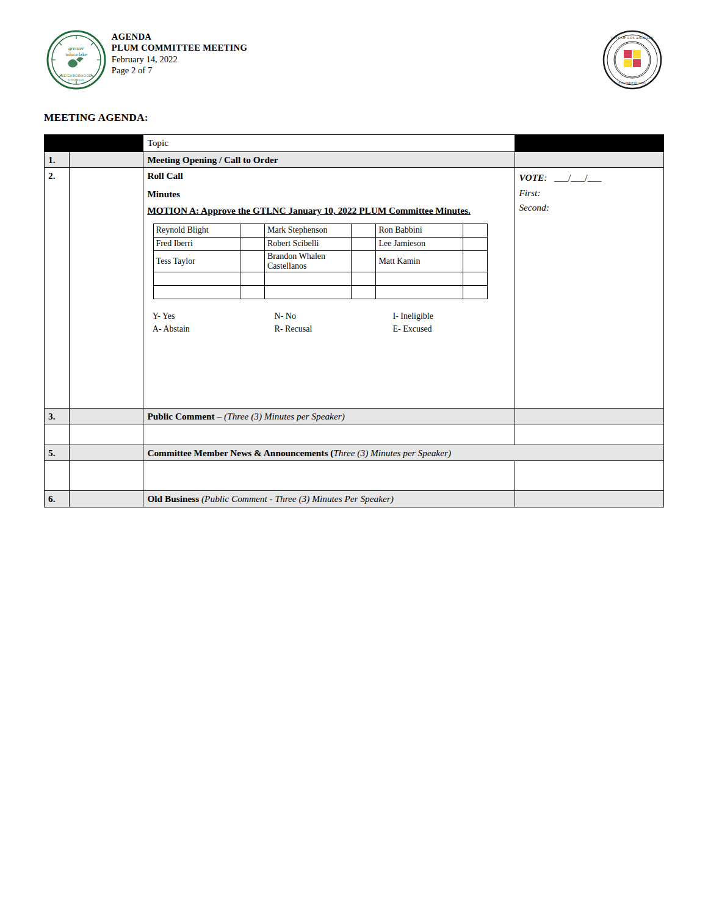greater toluca lake NEIGHBORHOOD COUNCIL
AGENDA
PLUM COMMITTEE MEETING
February 14, 2022
Page 2 of 7
CITY OF LOS ANGELES FOUNDED 1781
MEETING AGENDA:
| | | Topic | |
| 1. | | Meeting Opening / Call to Order | |
| 2. | | Roll Call Minutes MOTION A: Approve the GTLNC January 10, 2022 PLUM Committee Minutes. / Reynold Blight / / Mark Stephenson / / Ron Babbini / / / Fred Iberri / / Robert Scibelli / / Lee Jamieson / / / Tess Taylor / / Brandon Whalen Castellanos / / Matt Kamin / / Y- Yes N- No I- Ineligible A- Abstain R- Recusal E- Excused | VOTE : ___/___/___ First: Second: |
| 3. | | Public Comment – (Three (3) Minutes per Speaker) | |
| 5. | | Committee Member News & Announcements ( Three (3) Minutes per Speaker) |
| 6. | | Old Business (Public Comment - Three (3) Minutes Per Speaker) | |